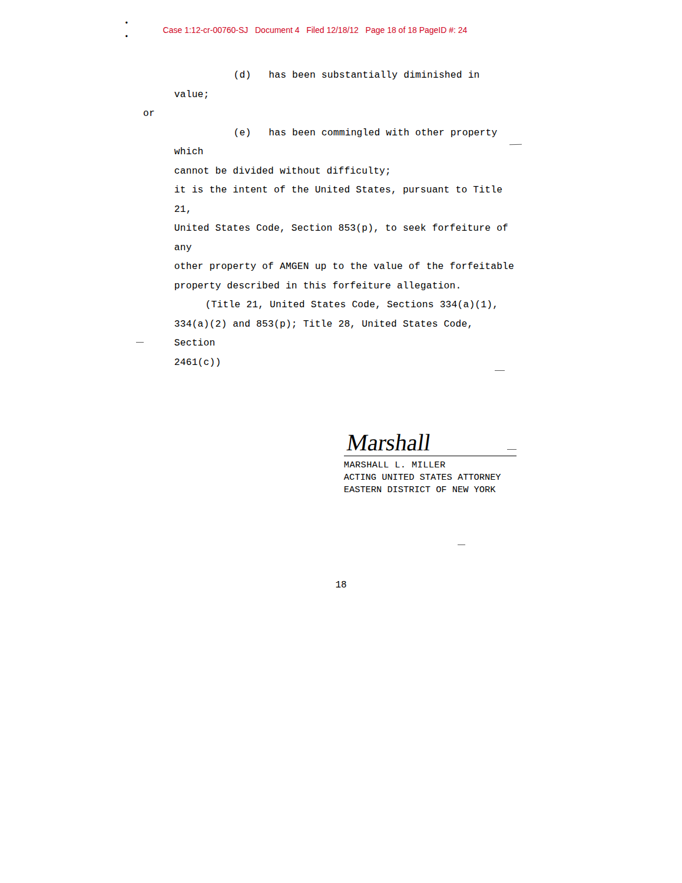•
•
Case 1:12-cr-00760-SJ Document 4 Filed 12/18/12 Page 18 of 18 PageID #: 24
(d) has been substantially diminished in value;
or
(e) has been commingled with other property which
cannot be divided without difficulty;
it is the intent of the United States, pursuant to Title 21,
United States Code, Section 853(p), to seek forfeiture of any
other property of AMGEN up to the value of the forfeitable
property described in this forfeiture allegation.
(Title 21, United States Code, Sections 334(a)(1),
334(a)(2) and 853(p); Title 28, United States Code, Section
2461(c))
Marshall
MARSHALL L. MILLER
ACTING UNITED STATES ATTORNEY
EASTERN DISTRICT OF NEW YORK
18